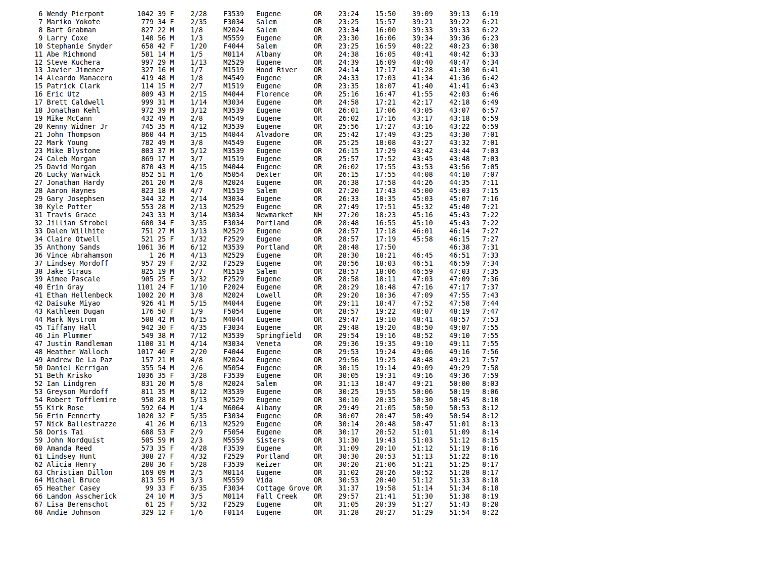6 Wendy Pierpont        1042 39 F    2/28    F3539   Eugene        OR    23:24    15:50    39:09    39:13   6:19
  7 Mariko Yokote          779 34 F    2/35    F3034   Salem         OR    23:25    15:57    39:21    39:22   6:21
  8 Bart Grabman           827 22 M    1/8     M2024   Salem         OR    23:34    16:00    39:33    39:33   6:22
  9 Larry Coxe             140 56 M    1/3     M5559   Eugene        OR    23:30    16:06    39:34    39:36   6:23
 10 Stephanie Snyder       658 42 F    1/20    F4044   Salem         OR    23:25    16:59    40:22    40:23   6:30
 11 Abe Richmond           581 14 M    1/5     M0114   Albany        OR    24:38    16:05    40:41    40:42   6:33
 12 Steve Kuchera          997 29 M    1/13    M2529   Eugene        OR    24:39    16:09    40:40    40:47   6:34
 13 Javier Jimenez         327 16 M    1/7     M1519   Hood River    OR    24:14    17:17    41:28    41:30   6:41
 14 Aleardo Manacero       419 48 M    1/8     M4549   Eugene        OR    24:33    17:03    41:34    41:36   6:42
 15 Patrick Clark          114 15 M    2/7     M1519   Eugene        OR    23:35    18:07    41:40    41:41   6:43
 16 Eric Utz               809 43 M    2/15    M4044   Florence      OR    25:16    16:47    41:55    42:03   6:46
 17 Brett Caldwell         999 31 M    1/14    M3034   Eugene        OR    24:58    17:21    42:17    42:18   6:49
 18 Jonathan Kehl          972 39 M    3/12    M3539   Eugene        OR    26:01    17:06    43:05    43:07   6:57
 19 Mike McCann            432 49 M    2/8     M4549   Eugene        OR    26:02    17:16    43:17    43:18   6:59
 20 Kenny Widner Jr        745 35 M    4/12    M3539   Eugene        OR    25:56    17:27    43:16    43:22   6:59
 21 John Thompson          860 44 M    3/15    M4044   Alvadore      OR    25:42    17:49    43:25    43:30   7:01
 22 Mark Young             782 49 M    3/8     M4549   Eugene        OR    25:25    18:08    43:27    43:32   7:01
 23 Mike Blystone          803 37 M    5/12    M3539   Eugene        OR    26:15    17:29    43:42    43:44   7:03
 24 Caleb Morgan           869 17 M    3/7     M1519   Eugene        OR    25:57    17:52    43:45    43:48   7:03
 25 David Morgan           870 43 M    4/15    M4044   Eugene        OR    26:02    17:55    43:53    43:56   7:05
 26 Lucky Warwick          852 51 M    1/6     M5054   Dexter        OR    26:15    17:55    44:08    44:10   7:07
 27 Jonathan Hardy         261 20 M    2/8     M2024   Eugene        OR    26:38    17:58    44:26    44:35   7:11
 28 Aaron Haynes           823 18 M    4/7     M1519   Salem         OR    27:20    17:43    45:00    45:03   7:15
 29 Gary Josephsen         344 32 M    2/14    M3034   Eugene        OR    26:33    18:35    45:03    45:07   7:16
 30 Kyle Potter            553 28 M    2/13    M2529   Eugene        OR    27:49    17:51    45:32    45:40   7:21
 31 Travis Grace           243 33 M    3/14    M3034   Newmarket     NH    27:20    18:23    45:16    45:43   7:22
 32 Jillian Strobel        680 34 F    3/35    F3034   Portland      OR    28:48    16:55    45:10    45:43   7:22
 33 Dalen Willhite         751 27 M    3/13    M2529   Eugene        OR    28:57    17:18    46:01    46:14   7:27
 34 Claire Otwell          521 25 F    1/32    F2529   Eugene        OR    28:57    17:19    45:58    46:15   7:27
 35 Anthony Sands         1061 36 M    6/12    M3539   Portland      OR    28:48    17:50             46:38   7:31
 36 Vince Abrahamson         1 26 M    4/13    M2529   Eugene        OR    28:30    18:21    46:45    46:51   7:33
 37 Lindsey Mordoff        957 29 F    2/32    F2529   Eugene        OR    28:56    18:03    46:51    46:59   7:34
 38 Jake Straus            825 19 M    5/7     M1519   Salem         OR    28:57    18:06    46:59    47:03   7:35
 39 Aimee Pascale          905 25 F    3/32    F2529   Eugene        OR    28:58    18:11    47:03    47:09   7:36
 40 Erin Gray             1101 24 F    1/10    F2024   Eugene        OR    28:29    18:48    47:16    47:17   7:37
 41 Ethan Hellenbeck      1002 20 M    3/8     M2024   Lowell        OR    29:20    18:36    47:09    47:55   7:43
 42 Daisuke Miyao          926 41 M    5/15    M4044   Eugene        OR    29:11    18:47    47:52    47:58   7:44
 43 Kathleen Dugan         176 50 F    1/9     F5054   Eugene        OR    28:57    19:22    48:07    48:19   7:47
 44 Mark Nystrom           508 42 M    6/15    M4044   Eugene        OR    29:47    19:10    48:41    48:57   7:53
 45 Tiffany Hall           942 30 F    4/35    F3034   Eugene        OR    29:48    19:20    48:50    49:07   7:55
 46 Jin Plummer            549 38 M    7/12    M3539   Springfield   OR    29:54    19:16    48:52    49:10   7:55
 47 Justin Randleman      1100 31 M    4/14    M3034   Veneta        OR    29:36    19:35    49:10    49:11   7:55
 48 Heather Walloch       1017 40 F    2/20    F4044   Eugene        OR    29:53    19:24    49:06    49:16   7:56
 49 Andrew De La Paz       157 21 M    4/8     M2024   Eugene        OR    29:56    19:25    48:48    49:21   7:57
 50 Daniel Kerrigan        355 54 M    2/6     M5054   Eugene        OR    30:15    19:14    49:09    49:29   7:58
 51 Beth Krisko           1036 35 F    3/28    F3539   Eugene        OR    30:05    19:31    49:16    49:36   7:59
 52 Ian Lindgren           831 20 M    5/8     M2024   Salem         OR    31:13    18:47    49:21    50:00   8:03
 53 Greyson Murdoff        811 35 M    8/12    M3539   Eugene        OR    30:25    19:55    50:06    50:19   8:06
 54 Robert Tofflemire      950 28 M    5/13    M2529   Eugene        OR    30:10    20:35    50:30    50:45   8:10
 55 Kirk Rose              592 64 M    1/4     M6064   Albany        OR    29:49    21:05    50:50    50:53   8:12
 56 Erin Fennerty         1020 32 F    5/35    F3034   Eugene        OR    30:07    20:47    50:49    50:54   8:12
 57 Nick Ballestrazze       41 26 M    6/13    M2529   Eugene        OR    30:14    20:48    50:47    51:01   8:13
 58 Doris Tai              688 53 F    2/9     F5054   Eugene        OR    30:17    20:52    51:01    51:09   8:14
 59 John Nordquist         505 59 M    2/3     M5559   Sisters       OR    31:30    19:43    51:03    51:12   8:15
 60 Amanda Reed            573 35 F    4/28    F3539   Eugene        OR    31:09    20:10    51:12    51:19   8:16
 61 Lindsey Hunt           308 27 F    4/32    F2529   Portland      OR    30:30    20:53    51:13    51:22   8:16
 62 Alicia Henry           280 36 F    5/28    F3539   Keizer        OR    30:20    21:06    51:21    51:25   8:17
 63 Christian Dillon       169 09 M    2/5     M0114   Eugene        OR    31:02    20:26    50:52    51:28   8:17
 64 Michael Bruce          813 55 M    3/3     M5559   Vida          OR    30:53    20:40    51:12    51:33   8:18
 65 Heather Casey           99 33 F    6/35    F3034   Cottage Grove OR    31:37    19:58    51:14    51:34   8:18
 66 Landon Asscherick       24 10 M    3/5     M0114   Fall Creek    OR    29:57    21:41    51:30    51:38   8:19
 67 Lisa Berenschot         61 25 F    5/32    F2529   Eugene        OR    31:05    20:39    51:27    51:43   8:20
 68 Andie Johnson          329 12 F    1/6     F0114   Eugene        OR    31:28    20:27    51:29    51:54   8:22